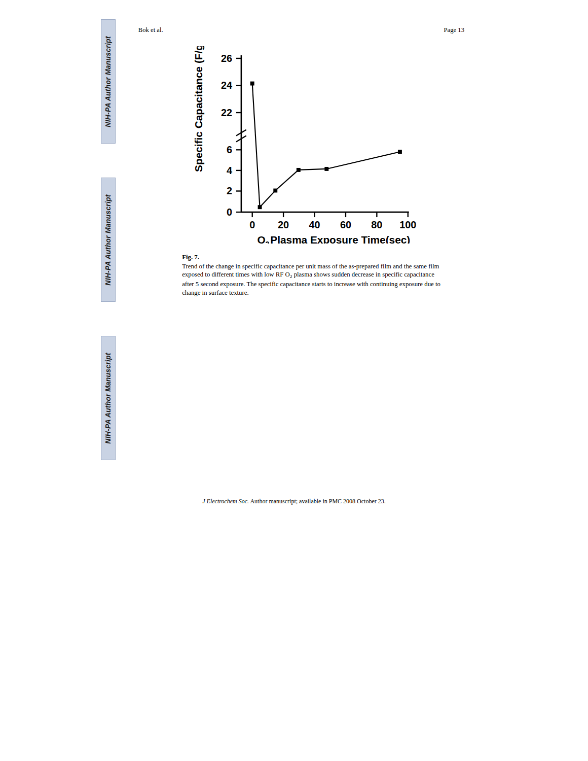NIH-PA Author Manuscript
NIH-PA Author Manuscript
NIH-PA Author Manuscript
Bok et al.
Page 13
26 24 22 6 4 2 0 0 20 40 60 80 100 Specific Capacitance (F/g) O 2 Plasma Exposure Time(sec)
Fig. 7. Trend of the change in specific capacitance per unit mass of the as-prepared film and the same film exposed to different times with low RF O2 plasma shows sudden decrease in specific capacitance after 5 second exposure. The specific capacitance starts to increase with continuing exposure due to change in surface texture.
J Electrochem Soc. Author manuscript; available in PMC 2008 October 23.